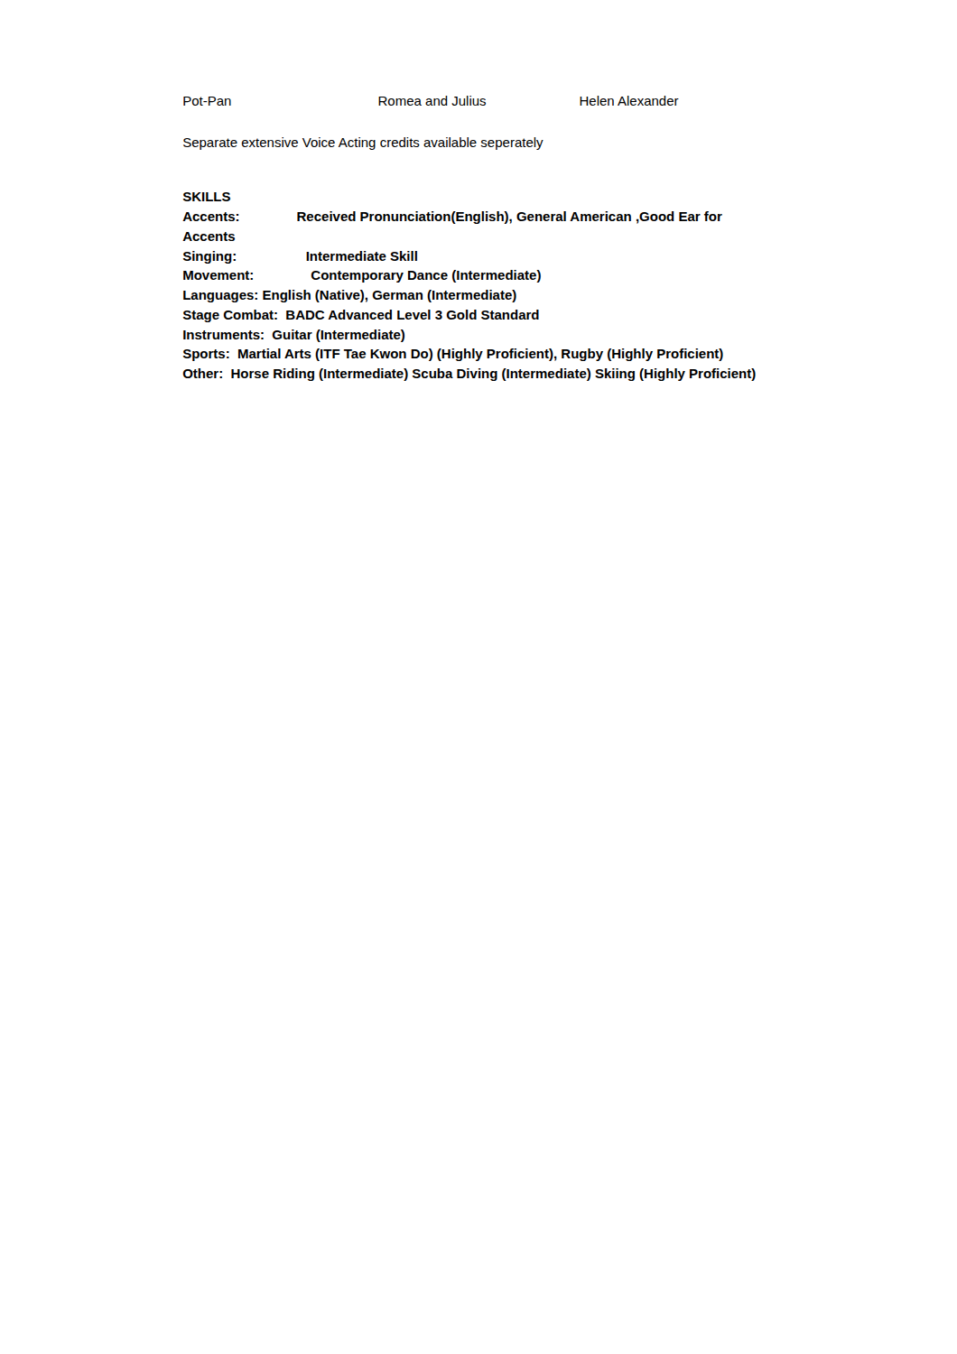| Pot-Pan | Romea and Julius | Helen Alexander |
Separate extensive Voice Acting credits available seperately
SKILLS
Accents: Received Pronunciation(English), General American ,Good Ear for Accents
Singing: Intermediate Skill
Movement: Contemporary Dance (Intermediate)
Languages: English (Native), German (Intermediate)
Stage Combat: BADC Advanced Level 3 Gold Standard
Instruments: Guitar (Intermediate)
Sports: Martial Arts (ITF Tae Kwon Do) (Highly Proficient), Rugby (Highly Proficient)
Other: Horse Riding (Intermediate) Scuba Diving (Intermediate) Skiing (Highly Proficient)